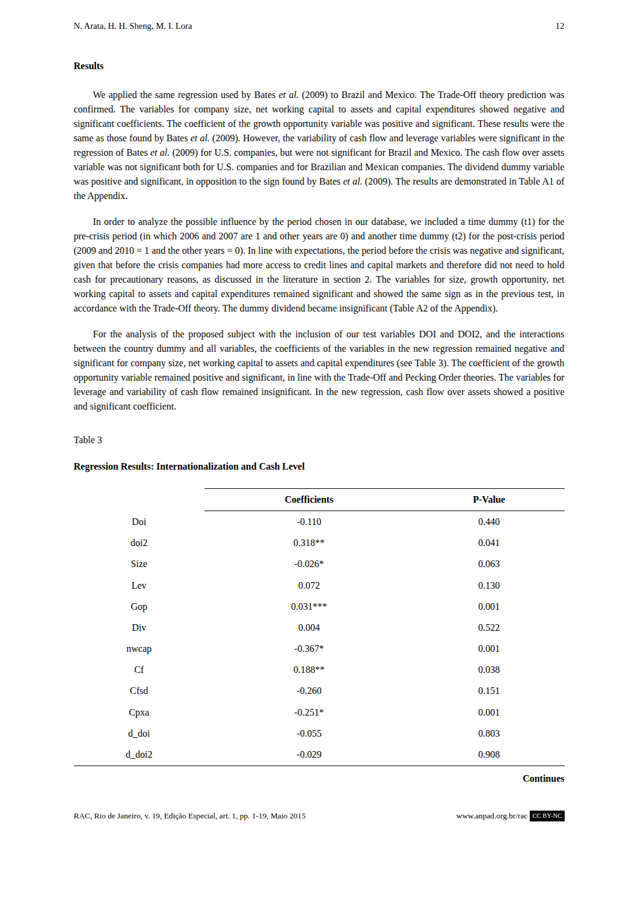N. Arata, H. H. Sheng, M. I. Lora 12
Results
We applied the same regression used by Bates et al. (2009) to Brazil and Mexico. The Trade-Off theory prediction was confirmed. The variables for company size, net working capital to assets and capital expenditures showed negative and significant coefficients. The coefficient of the growth opportunity variable was positive and significant. These results were the same as those found by Bates et al. (2009). However, the variability of cash flow and leverage variables were significant in the regression of Bates et al. (2009) for U.S. companies, but were not significant for Brazil and Mexico. The cash flow over assets variable was not significant both for U.S. companies and for Brazilian and Mexican companies. The dividend dummy variable was positive and significant, in opposition to the sign found by Bates et al. (2009). The results are demonstrated in Table A1 of the Appendix.
In order to analyze the possible influence by the period chosen in our database, we included a time dummy (t1) for the pre-crisis period (in which 2006 and 2007 are 1 and other years are 0) and another time dummy (t2) for the post-crisis period (2009 and 2010 = 1 and the other years = 0). In line with expectations, the period before the crisis was negative and significant, given that before the crisis companies had more access to credit lines and capital markets and therefore did not need to hold cash for precautionary reasons, as discussed in the literature in section 2. The variables for size, growth opportunity, net working capital to assets and capital expenditures remained significant and showed the same sign as in the previous test, in accordance with the Trade-Off theory. The dummy dividend became insignificant (Table A2 of the Appendix).
For the analysis of the proposed subject with the inclusion of our test variables DOI and DOI2, and the interactions between the country dummy and all variables, the coefficients of the variables in the new regression remained negative and significant for company size, net working capital to assets and capital expenditures (see Table 3). The coefficient of the growth opportunity variable remained positive and significant, in line with the Trade-Off and Pecking Order theories. The variables for leverage and variability of cash flow remained insignificant. In the new regression, cash flow over assets showed a positive and significant coefficient.
Table 3
Regression Results: Internationalization and Cash Level
| | Coefficients | P-Value |
| --- | --- | --- |
| Doi | -0.110 | 0.440 |
| doi2 | 0.318** | 0.041 |
| Size | -0.026* | 0.063 |
| Lev | 0.072 | 0.130 |
| Gop | 0.031*** | 0.001 |
| Div | 0.004 | 0.522 |
| nwcap | -0.367* | 0.001 |
| Cf | 0.188** | 0.038 |
| Cfsd | -0.260 | 0.151 |
| Cpxa | -0.251* | 0.001 |
| d_doi | -0.055 | 0.803 |
| d_doi2 | -0.029 | 0.908 |
Continues
RAC, Rio de Janeiro, v. 19, Edição Especial, art. 1, pp. 1-19, Maio 2015 www.anpad.org.br/rac CC BY-NC